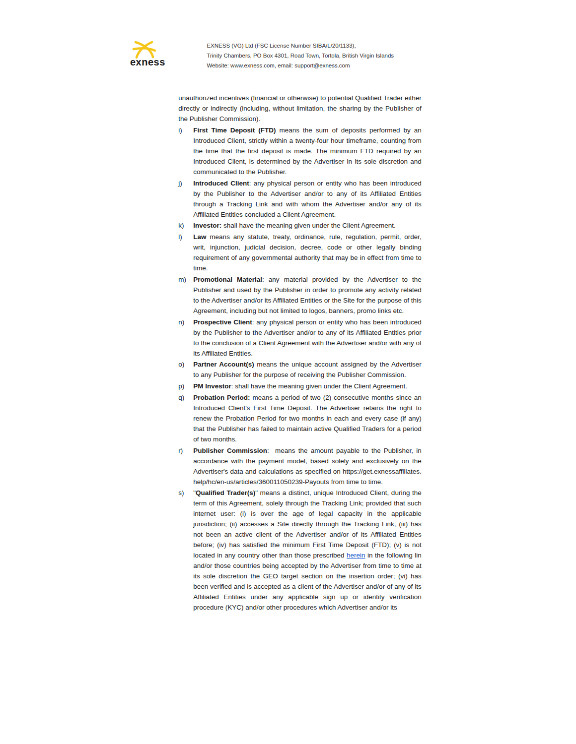exness
EXNESS (VG) Ltd (FSC License Number SIBA/L/20/1133),
Trinity Chambers, PO Box 4301, Road Town, Tortola, British Virgin Islands
Website: www.exness.com, email: support@exness.com
unauthorized incentives (financial or otherwise) to potential Qualified Trader either directly or indirectly (including, without limitation, the sharing by the Publisher of the Publisher Commission).
i) First Time Deposit (FTD) means the sum of deposits performed by an Introduced Client, strictly within a twenty-four hour timeframe, counting from the time that the first deposit is made. The minimum FTD required by an Introduced Client, is determined by the Advertiser in its sole discretion and communicated to the Publisher.
j) Introduced Client: any physical person or entity who has been introduced by the Publisher to the Advertiser and/or to any of its Affiliated Entities through a Tracking Link and with whom the Advertiser and/or any of its Affiliated Entities concluded a Client Agreement.
k) Investor: shall have the meaning given under the Client Agreement.
l) Law means any statute, treaty, ordinance, rule, regulation, permit, order, writ, injunction, judicial decision, decree, code or other legally binding requirement of any governmental authority that may be in effect from time to time.
m) Promotional Material: any material provided by the Advertiser to the Publisher and used by the Publisher in order to promote any activity related to the Advertiser and/or its Affiliated Entities or the Site for the purpose of this Agreement, including but not limited to logos, banners, promo links etc.
n) Prospective Client: any physical person or entity who has been introduced by the Publisher to the Advertiser and/or to any of its Affiliated Entities prior to the conclusion of a Client Agreement with the Advertiser and/or with any of its Affiliated Entities.
o) Partner Account(s) means the unique account assigned by the Advertiser to any Publisher for the purpose of receiving the Publisher Commission.
p) PM Investor: shall have the meaning given under the Client Agreement.
q) Probation Period: means a period of two (2) consecutive months since an Introduced Client's First Time Deposit. The Advertiser retains the right to renew the Probation Period for two months in each and every case (if any) that the Publisher has failed to maintain active Qualified Traders for a period of two months.
r) Publisher Commission: means the amount payable to the Publisher, in accordance with the payment model, based solely and exclusively on the Advertiser's data and calculations as specified on https://get.exnessaffiliates.help/hc/en-us/articles/360011050239-Payouts from time to time.
s) "Qualified Trader(s)" means a distinct, unique Introduced Client, during the term of this Agreement, solely through the Tracking Link; provided that such internet user: (i) is over the age of legal capacity in the applicable jurisdiction; (ii) accesses a Site directly through the Tracking Link, (iii) has not been an active client of the Advertiser and/or of its Affiliated Entities before; (iv) has satisfied the minimum First Time Deposit (FTD); (v) is not located in any country other than those prescribed herein in the following lin and/or those countries being accepted by the Advertiser from time to time at its sole discretion the GEO target section on the insertion order; (vi) has been verified and is accepted as a client of the Advertiser and/or of any of its Affiliated Entities under any applicable sign up or identity verification procedure (KYC) and/or other procedures which Advertiser and/or its